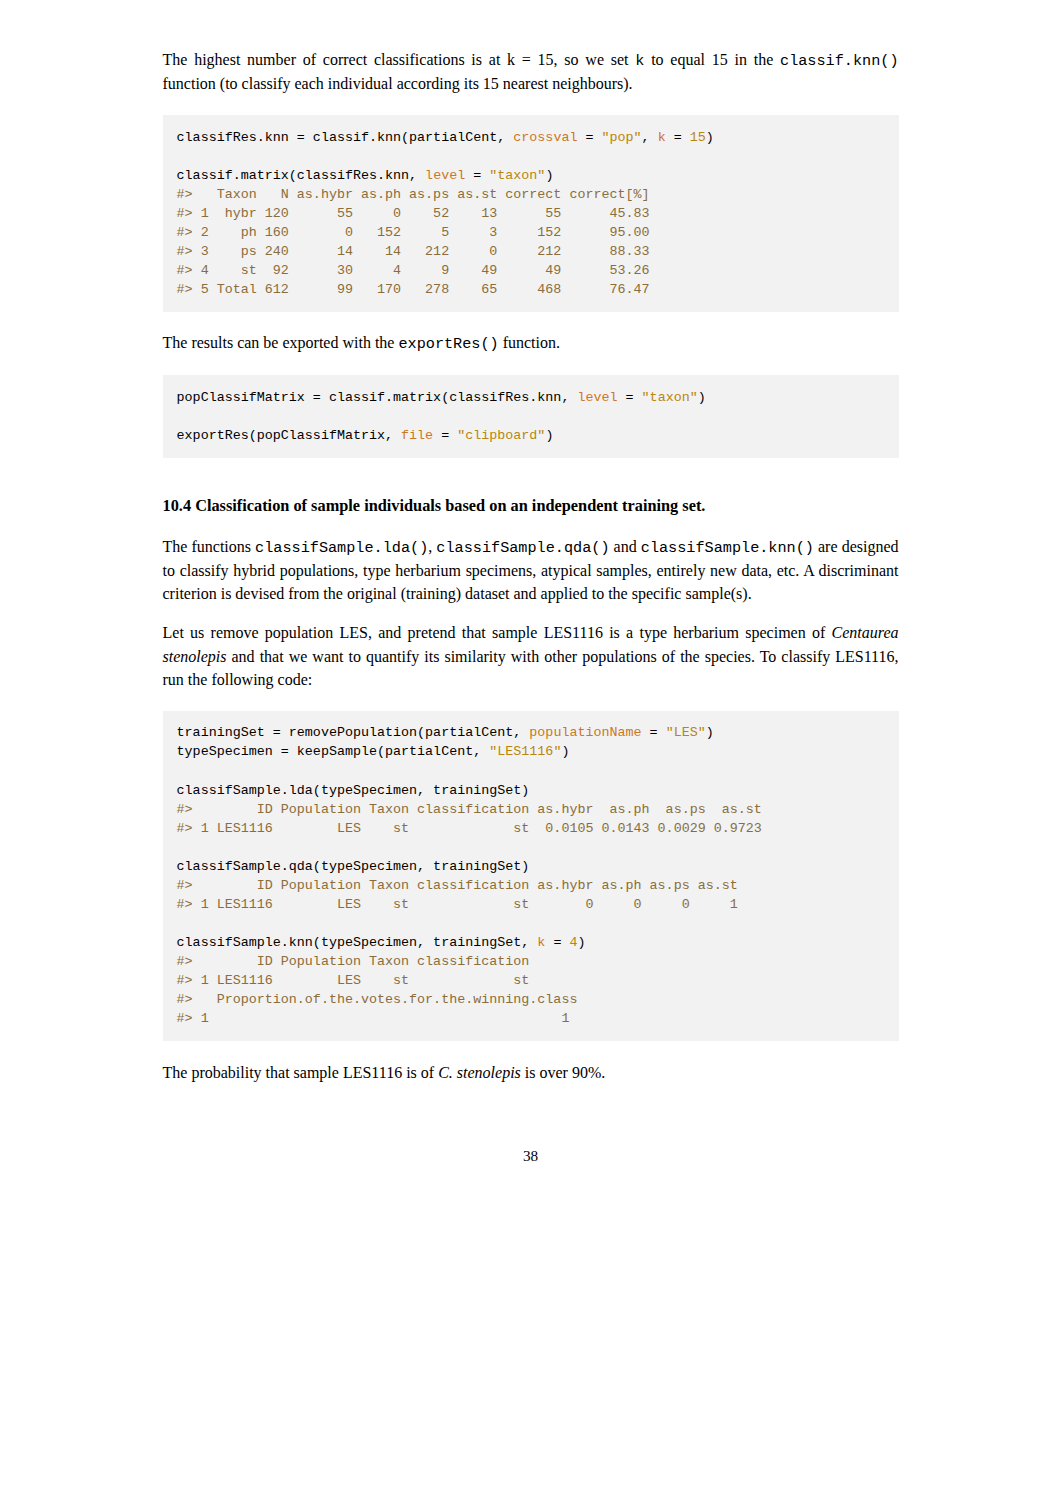The highest number of correct classifications is at k = 15, so we set k to equal 15 in the classif.knn() function (to classify each individual according its 15 nearest neighbours).
classifRes.knn = classif.knn(partialCent, crossval = "pop", k = 15)

classif.matrix(classifRes.knn, level = "taxon")
#>   Taxon   N as.hybr as.ph as.ps as.st correct correct[%]
#> 1  hybr 120      55     0    52    13      55      45.83
#> 2    ph 160       0   152     5     3     152      95.00
#> 3    ps 240      14    14   212     0     212      88.33
#> 4    st  92      30     4     9    49      49      53.26
#> 5 Total 612      99   170   278    65     468      76.47
The results can be exported with the exportRes() function.
popClassifMatrix = classif.matrix(classifRes.knn, level = "taxon")

exportRes(popClassifMatrix, file = "clipboard")
10.4 Classification of sample individuals based on an independent training set.
The functions classifSample.lda(), classifSample.qda() and classifSample.knn() are designed to classify hybrid populations, type herbarium specimens, atypical samples, entirely new data, etc. A discriminant criterion is devised from the original (training) dataset and applied to the specific sample(s).
Let us remove population LES, and pretend that sample LES1116 is a type herbarium specimen of Centaurea stenolepis and that we want to quantify its similarity with other populations of the species. To classify LES1116, run the following code:
trainingSet = removePopulation(partialCent, populationName = "LES")
typeSpecimen = keepSample(partialCent, "LES1116")

classifSample.lda(typeSpecimen, trainingSet)
#>        ID Population Taxon classification as.hybr  as.ph  as.ps  as.st
#> 1 LES1116        LES    st             st  0.0105 0.0143 0.0029 0.9723

classifSample.qda(typeSpecimen, trainingSet)
#>        ID Population Taxon classification as.hybr as.ph as.ps as.st
#> 1 LES1116        LES    st             st       0     0     0     1

classifSample.knn(typeSpecimen, trainingSet, k = 4)
#>        ID Population Taxon classification
#> 1 LES1116        LES    st             st
#>   Proportion.of.the.votes.for.the.winning.class
#> 1                                            1
The probability that sample LES1116 is of C. stenolepis is over 90%.
38